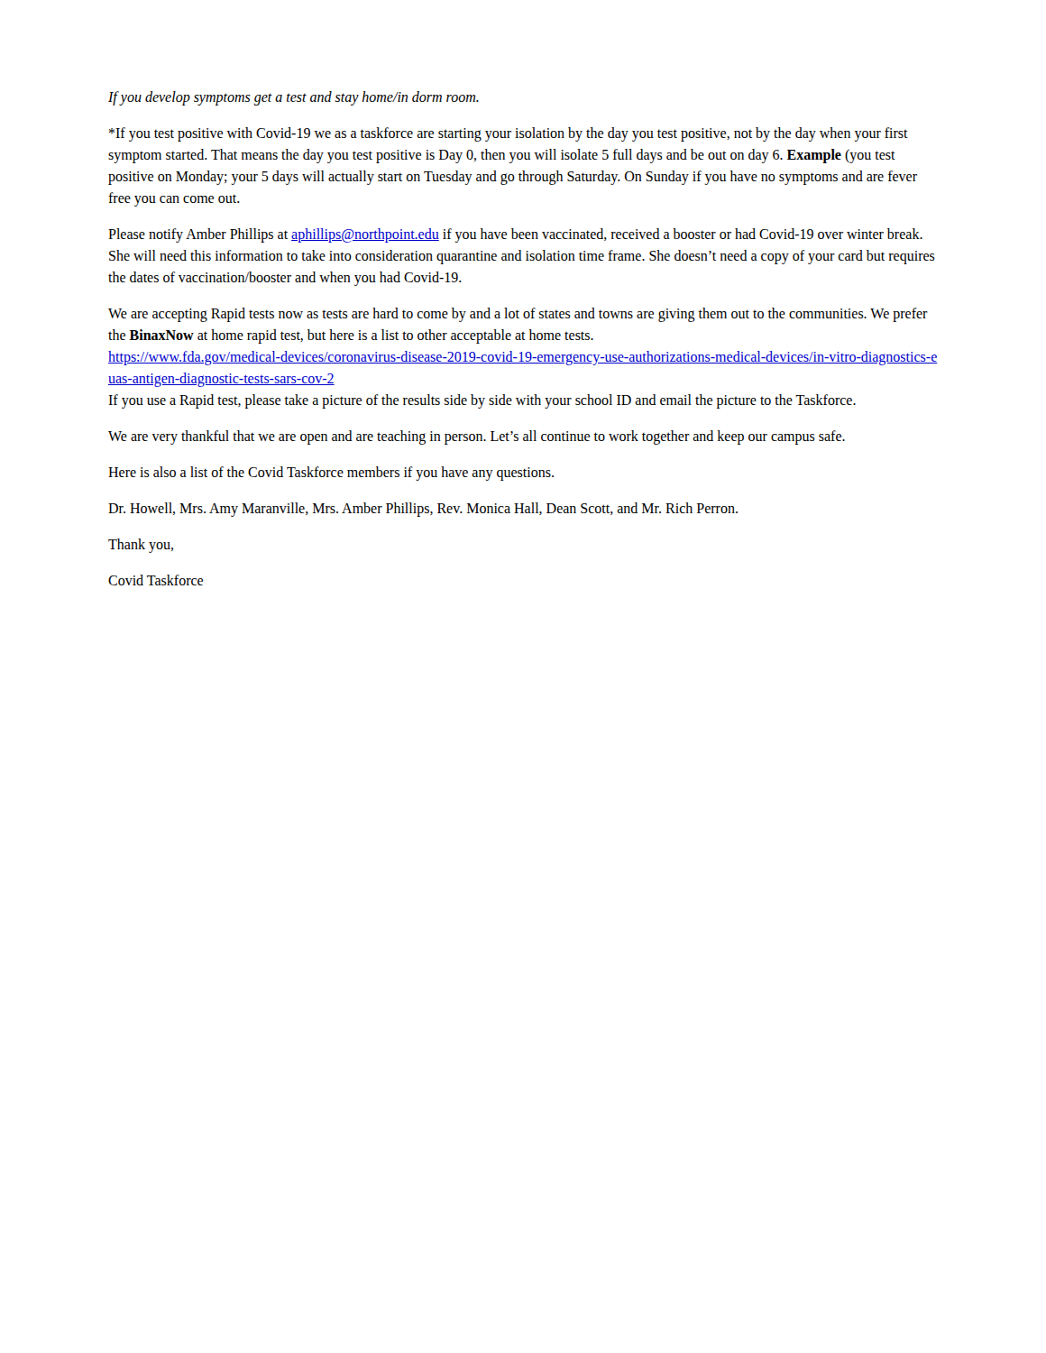If you develop symptoms get a test and stay home/in dorm room.
*If you test positive with Covid-19 we as a taskforce are starting your isolation by the day you test positive, not by the day when your first symptom started. That means the day you test positive is Day 0, then you will isolate 5 full days and be out on day 6. Example (you test positive on Monday; your 5 days will actually start on Tuesday and go through Saturday. On Sunday if you have no symptoms and are fever free you can come out.
Please notify Amber Phillips at aphillips@northpoint.edu if you have been vaccinated, received a booster or had Covid-19 over winter break. She will need this information to take into consideration quarantine and isolation time frame. She doesn’t need a copy of your card but requires the dates of vaccination/booster and when you had Covid-19.
We are accepting Rapid tests now as tests are hard to come by and a lot of states and towns are giving them out to the communities. We prefer the BinaxNow at home rapid test, but here is a list to other acceptable at home tests.
https://www.fda.gov/medical-devices/coronavirus-disease-2019-covid-19-emergency-use-authorizations-medical-devices/in-vitro-diagnostics-euas-antigen-diagnostic-tests-sars-cov-2
If you use a Rapid test, please take a picture of the results side by side with your school ID and email the picture to the Taskforce.
We are very thankful that we are open and are teaching in person. Let’s all continue to work together and keep our campus safe.
Here is also a list of the Covid Taskforce members if you have any questions.
Dr. Howell, Mrs. Amy Maranville, Mrs. Amber Phillips, Rev. Monica Hall, Dean Scott, and Mr. Rich Perron.
Thank you,
Covid Taskforce